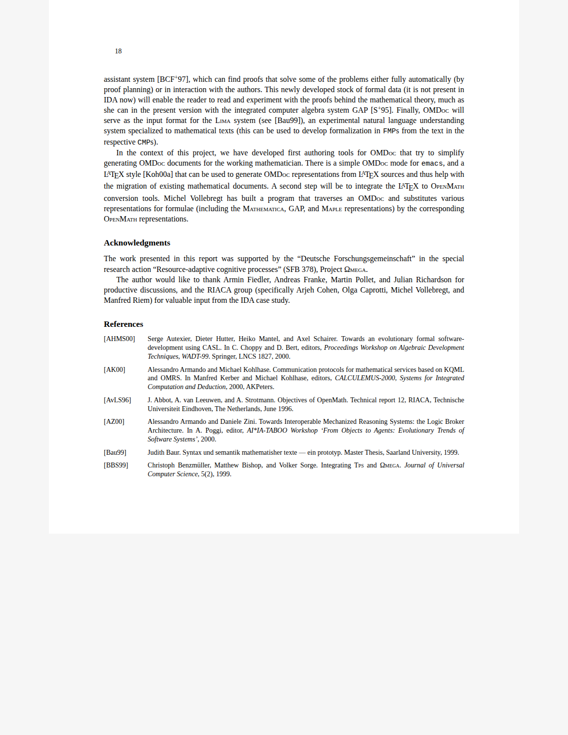18
assistant system [BCF+97], which can find proofs that solve some of the problems either fully automatically (by proof planning) or in interaction with the authors. This newly developed stock of formal data (it is not present in IDA now) will enable the reader to read and experiment with the proofs behind the mathematical theory, much as she can in the present version with the integrated computer algebra system GAP [S+95]. Finally, OMDoc will serve as the input format for the Lima system (see [Bau99]), an experimental natural language understanding system specialized to mathematical texts (this can be used to develop formalization in FMPs from the text in the respective CMPs).
In the context of this project, we have developed first authoring tools for OMDoc that try to simplify generating OMDoc documents for the working mathematician. There is a simple OMDoc mode for emacs, and a La Te X style [Koh00a] that can be used to generate OMDoc representations from La Te X sources and thus help with the migration of existing mathematical documents. A second step will be to integrate the La Te X to OpenMath conversion tools. Michel Vollebregt has built a program that traverses an OMDoc and substitutes various representations for formulae (including the Mathematica, GAP, and Maple representations) by the corresponding OpenMath representations.
Acknowledgments
The work presented in this report was supported by the “Deutsche Forschungsgemeinschaft” in the special research action “Resource-adaptive cognitive processes” (SFB 378), Project Ωmega.
The author would like to thank Armin Fiedler, Andreas Franke, Martin Pollet, and Julian Richardson for productive discussions, and the RIACA group (specifically Arjeh Cohen, Olga Caprotti, Michel Vollebregt, and Manfred Riem) for valuable input from the IDA case study.
References
[AHMS00]
Serge Autexier, Dieter Hutter, Heiko Mantel, and Axel Schairer. Towards an evolutionary formal software-development using CASL. In C. Choppy and D. Bert, editors, Proceedings Workshop on Algebraic Development Techniques, WADT-99. Springer, LNCS 1827, 2000.
[AK00]
Alessandro Armando and Michael Kohlhase. Communication protocols for mathematical services based on KQML and OMRS. In Manfred Kerber and Michael Kohlhase, editors, CALCULEMUS-2000, Systems for Integrated Computation and Deduction, 2000, AKPeters.
[AvLS96]
J. Abbot, A. van Leeuwen, and A. Strotmann. Objectives of OpenMath. Technical report 12, RIACA, Technische Universiteit Eindhoven, The Netherlands, June 1996.
[AZ00]
Alessandro Armando and Daniele Zini. Towards Interoperable Mechanized Reasoning Systems: the Logic Broker Architecture. In A. Poggi, editor, AI*IA-TABOO Workshop ‘From Objects to Agents: Evolutionary Trends of Software Systems’, 2000.
[Bau99]
Judith Baur. Syntax und semantik mathematisher texte — ein prototyp. Master Thesis, Saarland University, 1999.
[BBS99]
Christoph Benzmüller, Matthew Bishop, and Volker Sorge. Integrating Tps and Ωmega. Journal of Universal Computer Science, 5(2), 1999.